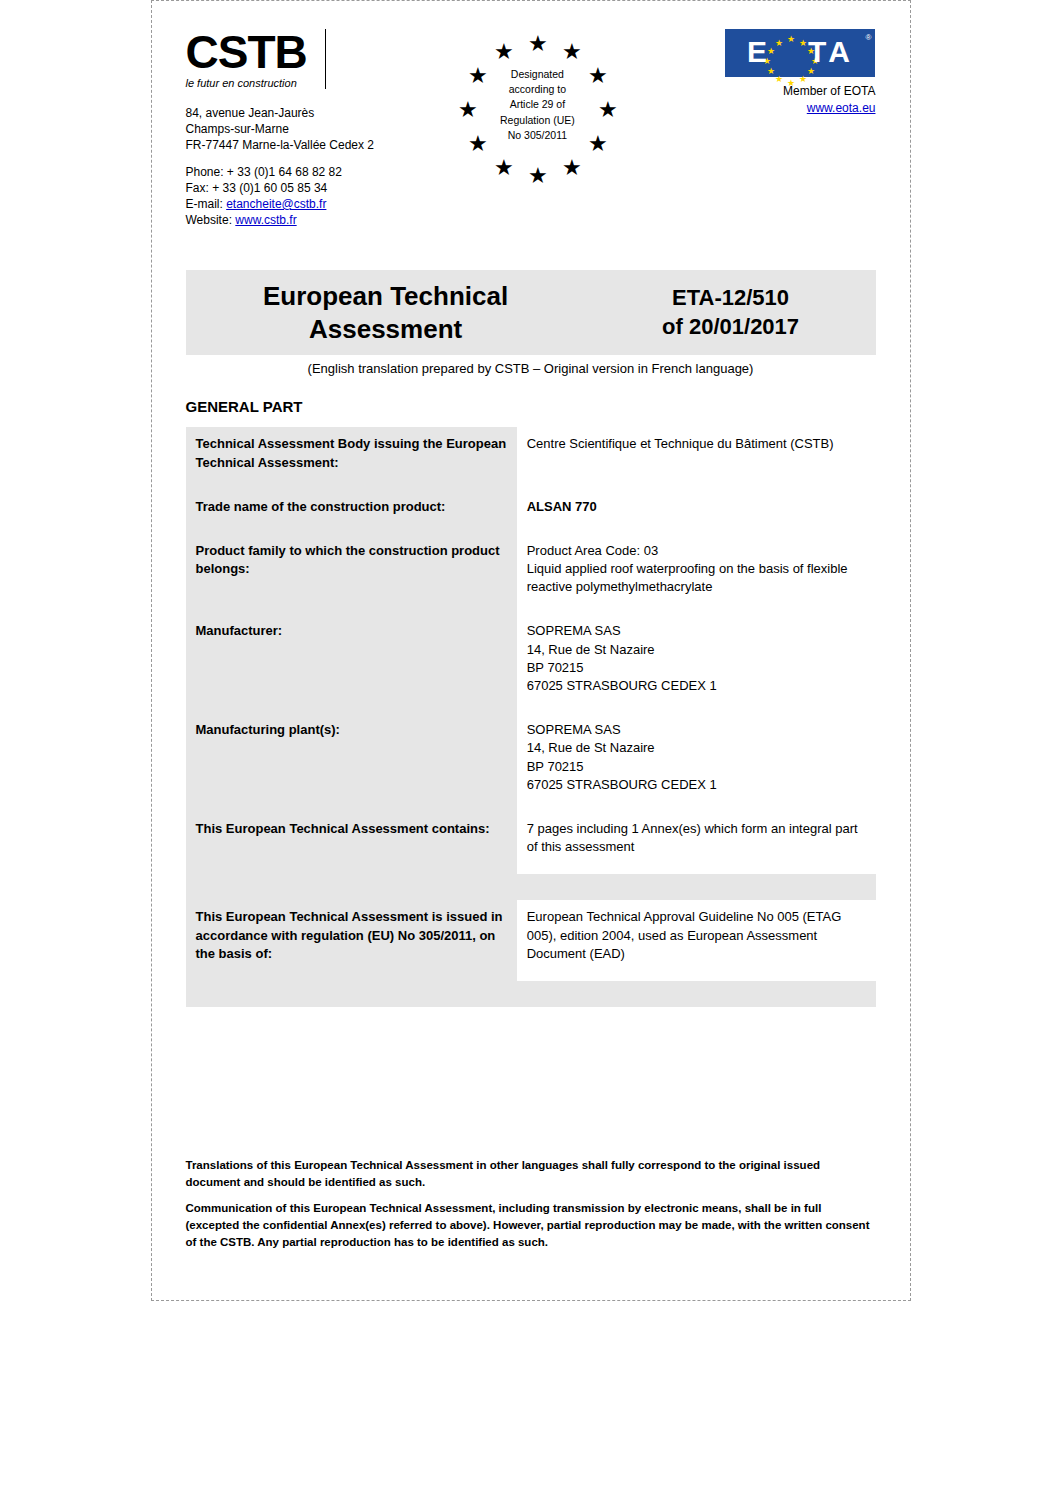CSTB
le futur en construction
84, avenue Jean-Jaurès
Champs-sur-Marne
FR-77447 Marne-la-Vallée Cedex 2
Phone: + 33 (0)1 64 68 82 82
Fax: + 33 (0)1 60 05 85 34
E-mail: etancheite@cstb.fr
Website: www.cstb.fr
★ ★ ★ ★ ★ ★ ★ ★ ★ ★ ★ ★
Designated
according to
Article 29 of
Regulation (UE)
No 305/2011
★ ★ ★ ★ ★ ★ ★ ★ ★ ★ ★ ★
®
E TA
Member of EOTA
www.eota.eu
European Technical
Assessment
ETA-12/510
of 20/01/2017
(English translation prepared by CSTB – Original version in French language)
GENERAL PART
| Technical Assessment Body issuing the European Technical Assessment: | Centre Scientifique et Technique du Bâtiment (CSTB) |
| Trade name of the construction product: | ALSAN 770 |
| Product family to which the construction product belongs: | Product Area Code: 03 Liquid applied roof waterproofing on the basis of flexible reactive polymethylmethacrylate |
| Manufacturer: | SOPREMA SAS 14, Rue de St Nazaire BP 70215 67025 STRASBOURG CEDEX 1 |
| Manufacturing plant(s): | SOPREMA SAS 14, Rue de St Nazaire BP 70215 67025 STRASBOURG CEDEX 1 |
| This European Technical Assessment contains: | 7 pages including 1 Annex(es) which form an integral part of this assessment |
| This European Technical Assessment is issued in accordance with regulation (EU) No 305/2011, on the basis of: | European Technical Approval Guideline No 005 (ETAG 005), edition 2004, used as European Assessment Document (EAD) |
Translations of this European Technical Assessment in other languages shall fully correspond to the original issued document and should be identified as such.
Communication of this European Technical Assessment, including transmission by electronic means, shall be in full (excepted the confidential Annex(es) referred to above). However, partial reproduction may be made, with the written consent of the CSTB. Any partial reproduction has to be identified as such.